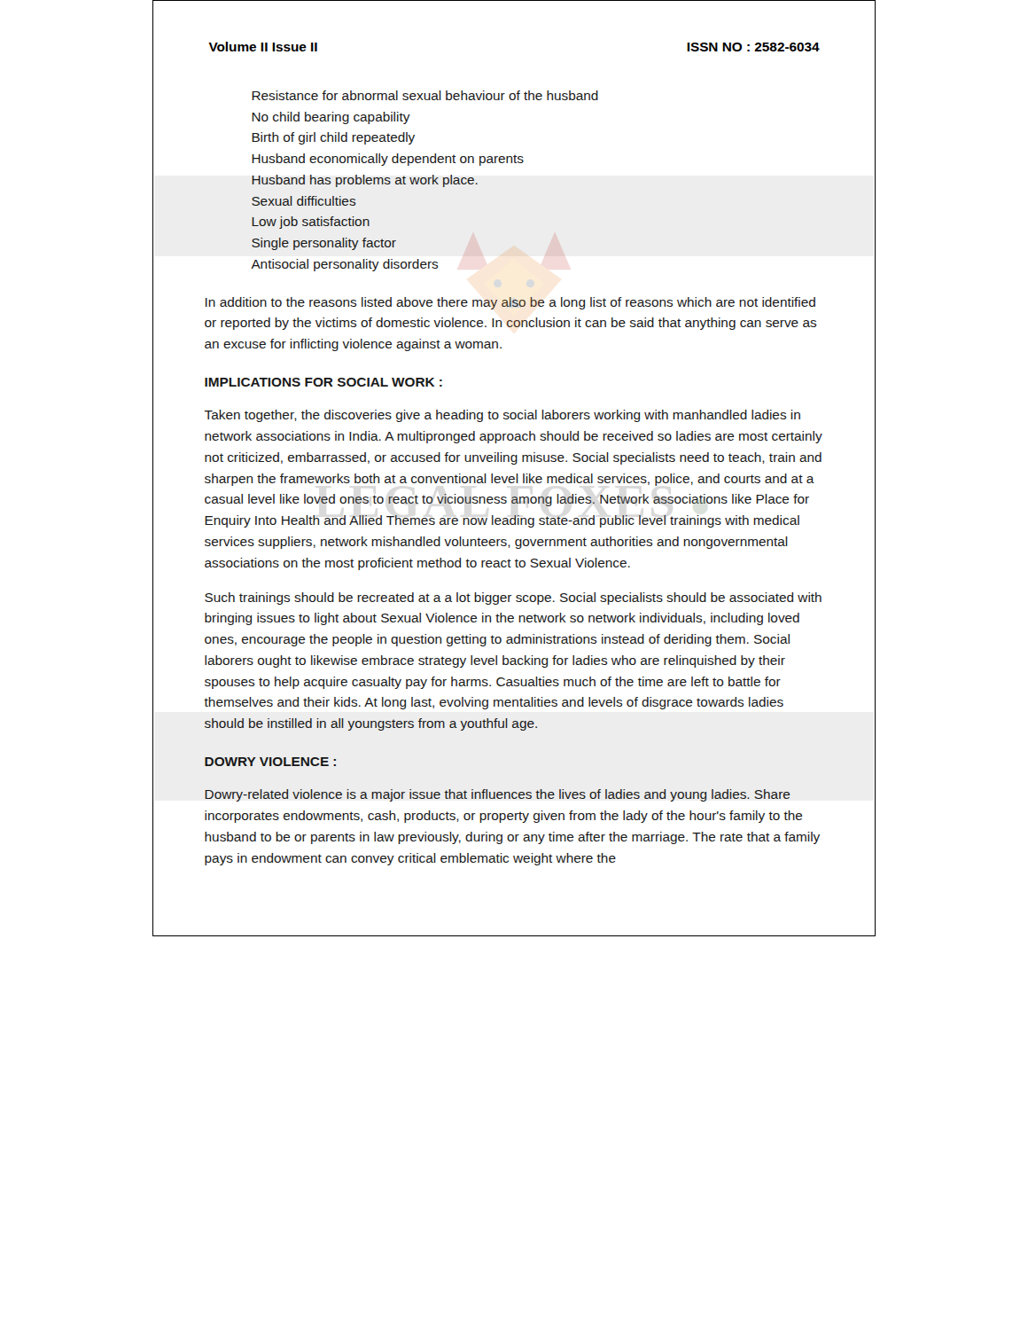LEGAL FOXES ●
Volume II Issue II ISSN NO : 2582-6034
Resistance for abnormal sexual behaviour of the husband
No child bearing capability
Birth of girl child repeatedly
Husband economically dependent on parents
Husband has problems at work place.
Sexual difficulties
Low job satisfaction
Single personality factor
Antisocial personality disorders
In addition to the reasons listed above there may also be a long list of reasons which are not identified or reported by the victims of domestic violence. In conclusion it can be said that anything can serve as an excuse for inflicting violence against a woman.
IMPLICATIONS FOR SOCIAL WORK :
Taken together, the discoveries give a heading to social laborers working with manhandled ladies in network associations in India. A multipronged approach should be received so ladies are most certainly not criticized, embarrassed, or accused for unveiling misuse. Social specialists need to teach, train and sharpen the frameworks both at a conventional level like medical services, police, and courts and at a casual level like loved ones to react to viciousness among ladies. Network associations like Place for Enquiry Into Health and Allied Themes are now leading state-and public level trainings with medical services suppliers, network mishandled volunteers, government authorities and nongovernmental associations on the most proficient method to react to Sexual Violence.
Such trainings should be recreated at a a lot bigger scope. Social specialists should be associated with bringing issues to light about Sexual Violence in the network so network individuals, including loved ones, encourage the people in question getting to administrations instead of deriding them. Social laborers ought to likewise embrace strategy level backing for ladies who are relinquished by their spouses to help acquire casualty pay for harms. Casualties much of the time are left to battle for themselves and their kids. At long last, evolving mentalities and levels of disgrace towards ladies should be instilled in all youngsters from a youthful age.
DOWRY VIOLENCE :
Dowry-related violence is a major issue that influences the lives of ladies and young ladies. Share incorporates endowments, cash, products, or property given from the lady of the hour's family to the husband to be or parents in law previously, during or any time after the marriage. The rate that a family pays in endowment can convey critical emblematic weight where the